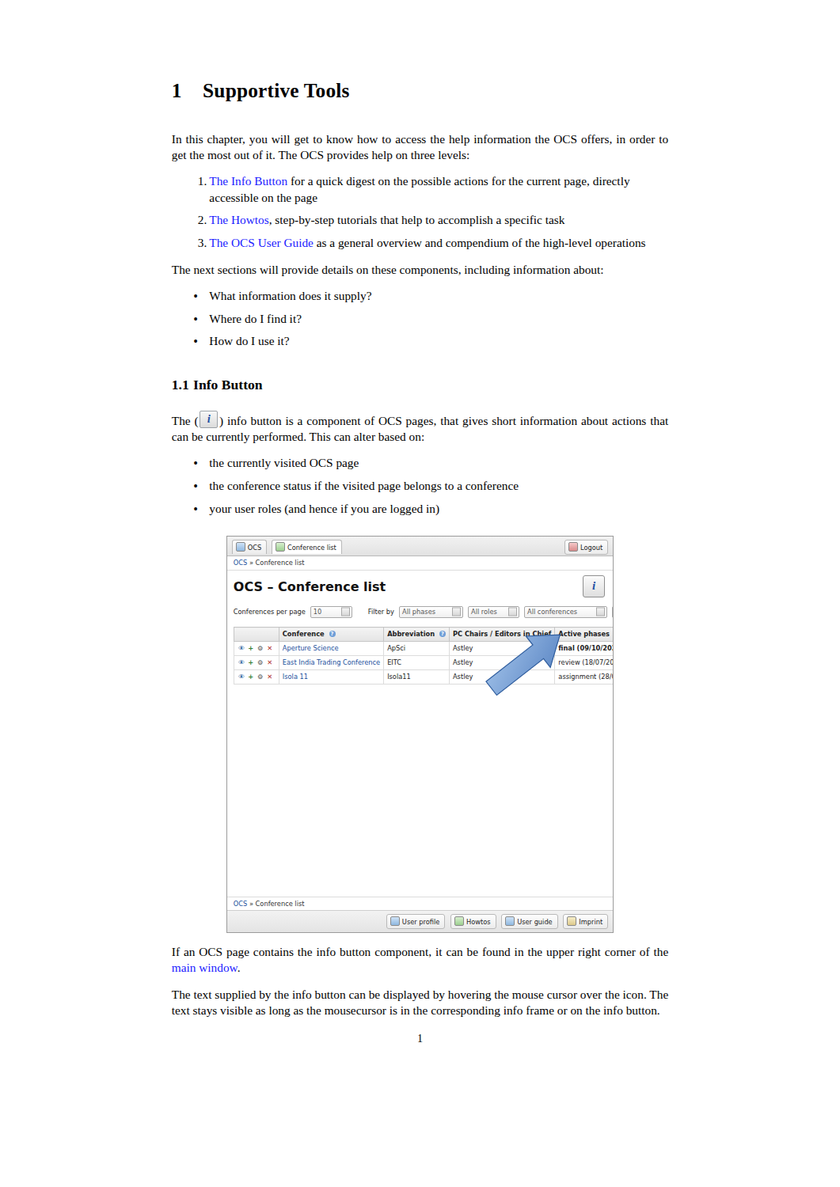1 Supportive Tools
In this chapter, you will get to know how to access the help information the OCS offers, in order to get the most out of it. The OCS provides help on three levels:
The Info Button for a quick digest on the possible actions for the current page, directly accessible on the page
The Howtos, step-by-step tutorials that help to accomplish a specific task
The OCS User Guide as a general overview and compendium of the high-level operations
The next sections will provide details on these components, including information about:
What information does it supply?
Where do I find it?
How do I use it?
1.1 Info Button
The ( ) info button is a component of OCS pages, that gives short information about actions that can be currently performed. This can alter based on:
the currently visited OCS page
the conference status if the visited page belongs to a conference
your user roles (and hence if you are logged in)
OCS Conference list Logout
OCS » Conference list
OCS – Conference list
Conferences per page 10 Filter by All phases All roles All conferences All Fields Show results Reset
| | Conference ? | Abbreviation ? | PC Chairs / Editors in Chief | Active phases | Roles |
| --- | --- | --- | --- | --- | --- |
| 👁 + ⚙ ✕ | Aperture Science | ApSci | Astley | final (09/10/2020) | |
| 👁 + ⚙ ✕ | East India Trading Conference | EITC | Astley | review (18/07/2018) decision (25/07/2018) | |
| 👁 + ⚙ ✕ | Isola 11 | Isola11 | Astley | assignment (28/04/2016) bidding (11/11/2015) | |
OCS » Conference list
User profile Howtos User guide Imprint
If an OCS page contains the info button component, it can be found in the upper right corner of the main window.
The text supplied by the info button can be displayed by hovering the mouse cursor over the icon. The text stays visible as long as the mousecursor is in the corresponding info frame or on the info button.
1